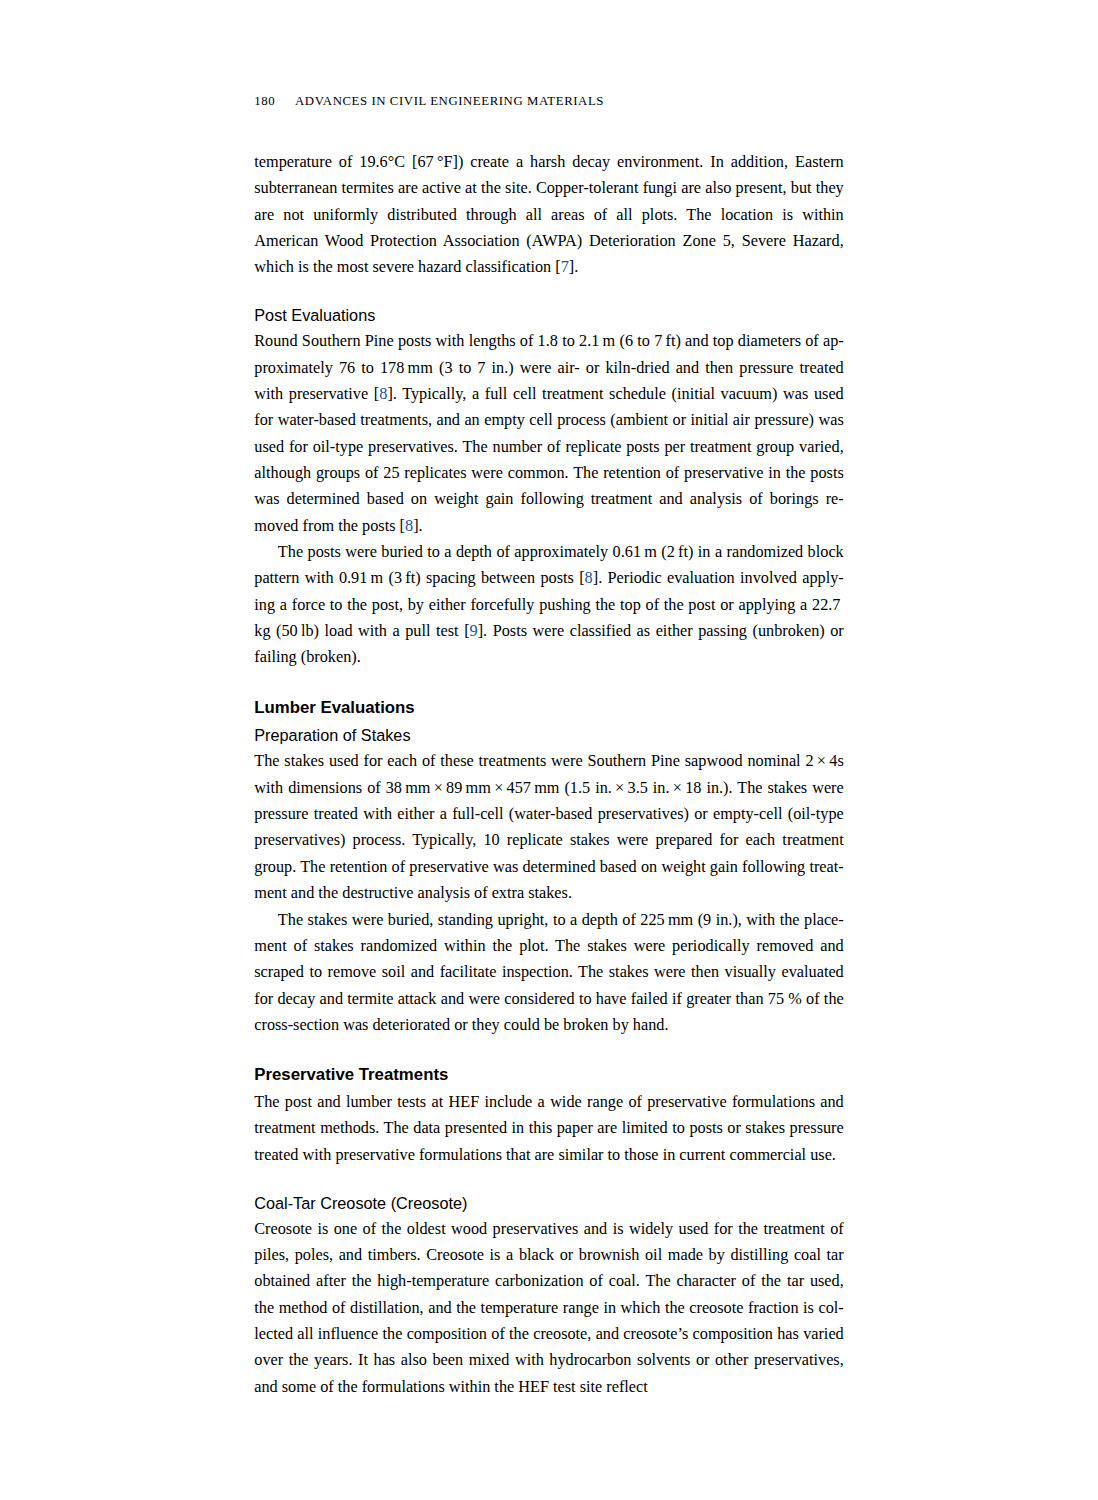180 ADVANCES IN CIVIL ENGINEERING MATERIALS
temperature of 19.6°C [67 °F]) create a harsh decay environment. In addition, Eastern subterranean termites are active at the site. Copper-tolerant fungi are also present, but they are not uniformly distributed through all areas of all plots. The location is within American Wood Protection Association (AWPA) Deterioration Zone 5, Severe Hazard, which is the most severe hazard classification [7].
Post Evaluations
Round Southern Pine posts with lengths of 1.8 to 2.1 m (6 to 7 ft) and top diameters of approximately 76 to 178 mm (3 to 7 in.) were air- or kiln-dried and then pressure treated with preservative [8]. Typically, a full cell treatment schedule (initial vacuum) was used for water-based treatments, and an empty cell process (ambient or initial air pressure) was used for oil-type preservatives. The number of replicate posts per treatment group varied, although groups of 25 replicates were common. The retention of preservative in the posts was determined based on weight gain following treatment and analysis of borings removed from the posts [8].
The posts were buried to a depth of approximately 0.61 m (2 ft) in a randomized block pattern with 0.91 m (3 ft) spacing between posts [8]. Periodic evaluation involved applying a force to the post, by either forcefully pushing the top of the post or applying a 22.7 kg (50 lb) load with a pull test [9]. Posts were classified as either passing (unbroken) or failing (broken).
Lumber Evaluations
Preparation of Stakes
The stakes used for each of these treatments were Southern Pine sapwood nominal 2 × 4s with dimensions of 38 mm × 89 mm × 457 mm (1.5 in. × 3.5 in. × 18 in.). The stakes were pressure treated with either a full-cell (water-based preservatives) or empty-cell (oil-type preservatives) process. Typically, 10 replicate stakes were prepared for each treatment group. The retention of preservative was determined based on weight gain following treatment and the destructive analysis of extra stakes.
The stakes were buried, standing upright, to a depth of 225 mm (9 in.), with the placement of stakes randomized within the plot. The stakes were periodically removed and scraped to remove soil and facilitate inspection. The stakes were then visually evaluated for decay and termite attack and were considered to have failed if greater than 75 % of the cross-section was deteriorated or they could be broken by hand.
Preservative Treatments
The post and lumber tests at HEF include a wide range of preservative formulations and treatment methods. The data presented in this paper are limited to posts or stakes pressure treated with preservative formulations that are similar to those in current commercial use.
Coal-Tar Creosote (Creosote)
Creosote is one of the oldest wood preservatives and is widely used for the treatment of piles, poles, and timbers. Creosote is a black or brownish oil made by distilling coal tar obtained after the high-temperature carbonization of coal. The character of the tar used, the method of distillation, and the temperature range in which the creosote fraction is collected all influence the composition of the creosote, and creosote’s composition has varied over the years. It has also been mixed with hydrocarbon solvents or other preservatives, and some of the formulations within the HEF test site reflect